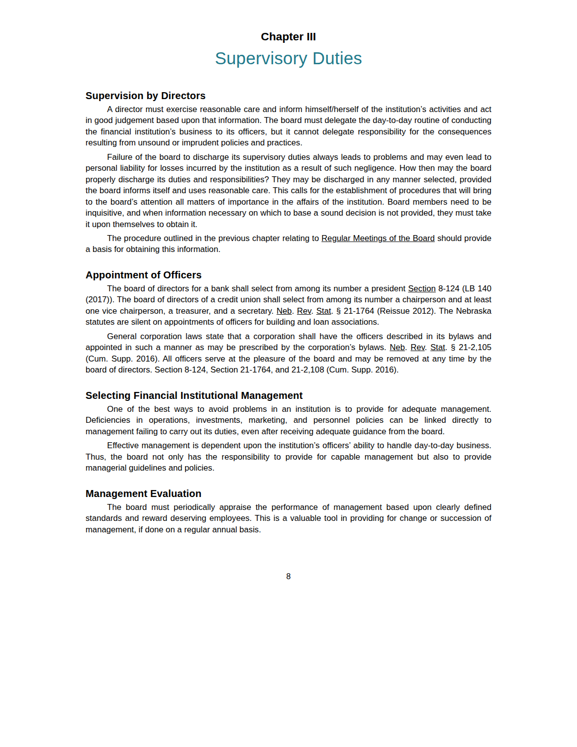Chapter III
Supervisory Duties
Supervision by Directors
A director must exercise reasonable care and inform himself/herself of the institution’s activities and act in good judgement based upon that information. The board must delegate the day-to-day routine of conducting the financial institution’s business to its officers, but it cannot delegate responsibility for the consequences resulting from unsound or imprudent policies and practices.
Failure of the board to discharge its supervisory duties always leads to problems and may even lead to personal liability for losses incurred by the institution as a result of such negligence. How then may the board properly discharge its duties and responsibilities? They may be discharged in any manner selected, provided the board informs itself and uses reasonable care. This calls for the establishment of procedures that will bring to the board’s attention all matters of importance in the affairs of the institution. Board members need to be inquisitive, and when information necessary on which to base a sound decision is not provided, they must take it upon themselves to obtain it.
The procedure outlined in the previous chapter relating to Regular Meetings of the Board should provide a basis for obtaining this information.
Appointment of Officers
The board of directors for a bank shall select from among its number a president Section 8-124 (LB 140 (2017)). The board of directors of a credit union shall select from among its number a chairperson and at least one vice chairperson, a treasurer, and a secretary. Neb. Rev. Stat. § 21-1764 (Reissue 2012). The Nebraska statutes are silent on appointments of officers for building and loan associations.
General corporation laws state that a corporation shall have the officers described in its bylaws and appointed in such a manner as may be prescribed by the corporation’s bylaws. Neb. Rev. Stat. § 21-2,105 (Cum. Supp. 2016). All officers serve at the pleasure of the board and may be removed at any time by the board of directors. Section 8-124, Section 21-1764, and 21-2,108 (Cum. Supp. 2016).
Selecting Financial Institutional Management
One of the best ways to avoid problems in an institution is to provide for adequate management. Deficiencies in operations, investments, marketing, and personnel policies can be linked directly to management failing to carry out its duties, even after receiving adequate guidance from the board.
Effective management is dependent upon the institution’s officers’ ability to handle day-to-day business. Thus, the board not only has the responsibility to provide for capable management but also to provide managerial guidelines and policies.
Management Evaluation
The board must periodically appraise the performance of management based upon clearly defined standards and reward deserving employees. This is a valuable tool in providing for change or succession of management, if done on a regular annual basis.
8